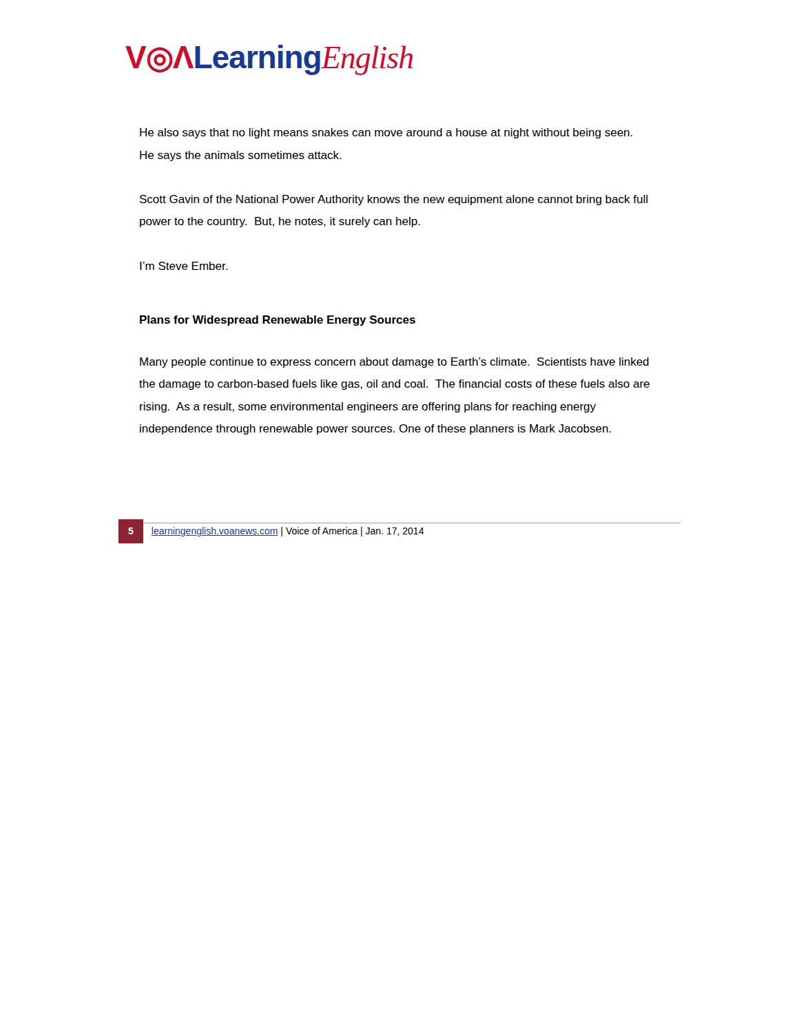V◎Λ Learning English
He also says that no light means snakes can move around a house at night without being seen. He says the animals sometimes attack.
Scott Gavin of the National Power Authority knows the new equipment alone cannot bring back full power to the country. But, he notes, it surely can help.
I’m Steve Ember.
Plans for Widespread Renewable Energy Sources
Many people continue to express concern about damage to Earth’s climate. Scientists have linked the damage to carbon-based fuels like gas, oil and coal. The financial costs of these fuels also are rising. As a result, some environmental engineers are offering plans for reaching energy independence through renewable power sources. One of these planners is Mark Jacobsen.
5 learningenglish.voanews.com | Voice of America | Jan. 17, 2014